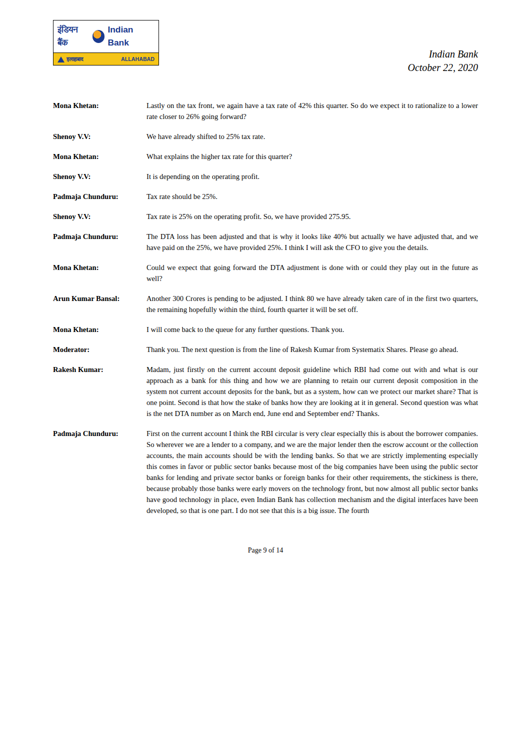इंडियन बैंक Indian Bank
इलाहाबाद ALLAHABAD
Indian Bank
October 22, 2020
| Mona Khetan: | Lastly on the tax front, we again have a tax rate of 42% this quarter. So do we expect it to rationalize to a lower rate closer to 26% going forward? |
| Shenoy V.V: | We have already shifted to 25% tax rate. |
| Mona Khetan: | What explains the higher tax rate for this quarter? |
| Shenoy V.V: | It is depending on the operating profit. |
| Padmaja Chunduru: | Tax rate should be 25%. |
| Shenoy V.V: | Tax rate is 25% on the operating profit. So, we have provided 275.95. |
| Padmaja Chunduru: | The DTA loss has been adjusted and that is why it looks like 40% but actually we have adjusted that, and we have paid on the 25%, we have provided 25%. I think I will ask the CFO to give you the details. |
| Mona Khetan: | Could we expect that going forward the DTA adjustment is done with or could they play out in the future as well? |
| Arun Kumar Bansal: | Another 300 Crores is pending to be adjusted. I think 80 we have already taken care of in the first two quarters, the remaining hopefully within the third, fourth quarter it will be set off. |
| Mona Khetan: | I will come back to the queue for any further questions. Thank you. |
| Moderator: | Thank you. The next question is from the line of Rakesh Kumar from Systematix Shares. Please go ahead. |
| Rakesh Kumar: | Madam, just firstly on the current account deposit guideline which RBI had come out with and what is our approach as a bank for this thing and how we are planning to retain our current deposit composition in the system not current account deposits for the bank, but as a system, how can we protect our market share? That is one point. Second is that how the stake of banks how they are looking at it in general. Second question was what is the net DTA number as on March end, June end and September end? Thanks. |
| Padmaja Chunduru: | First on the current account I think the RBI circular is very clear especially this is about the borrower companies. So wherever we are a lender to a company, and we are the major lender then the escrow account or the collection accounts, the main accounts should be with the lending banks. So that we are strictly implementing especially this comes in favor or public sector banks because most of the big companies have been using the public sector banks for lending and private sector banks or foreign banks for their other requirements, the stickiness is there, because probably those banks were early movers on the technology front, but now almost all public sector banks have good technology in place, even Indian Bank has collection mechanism and the digital interfaces have been developed, so that is one part. I do not see that this is a big issue. The fourth |
Page 9 of 14